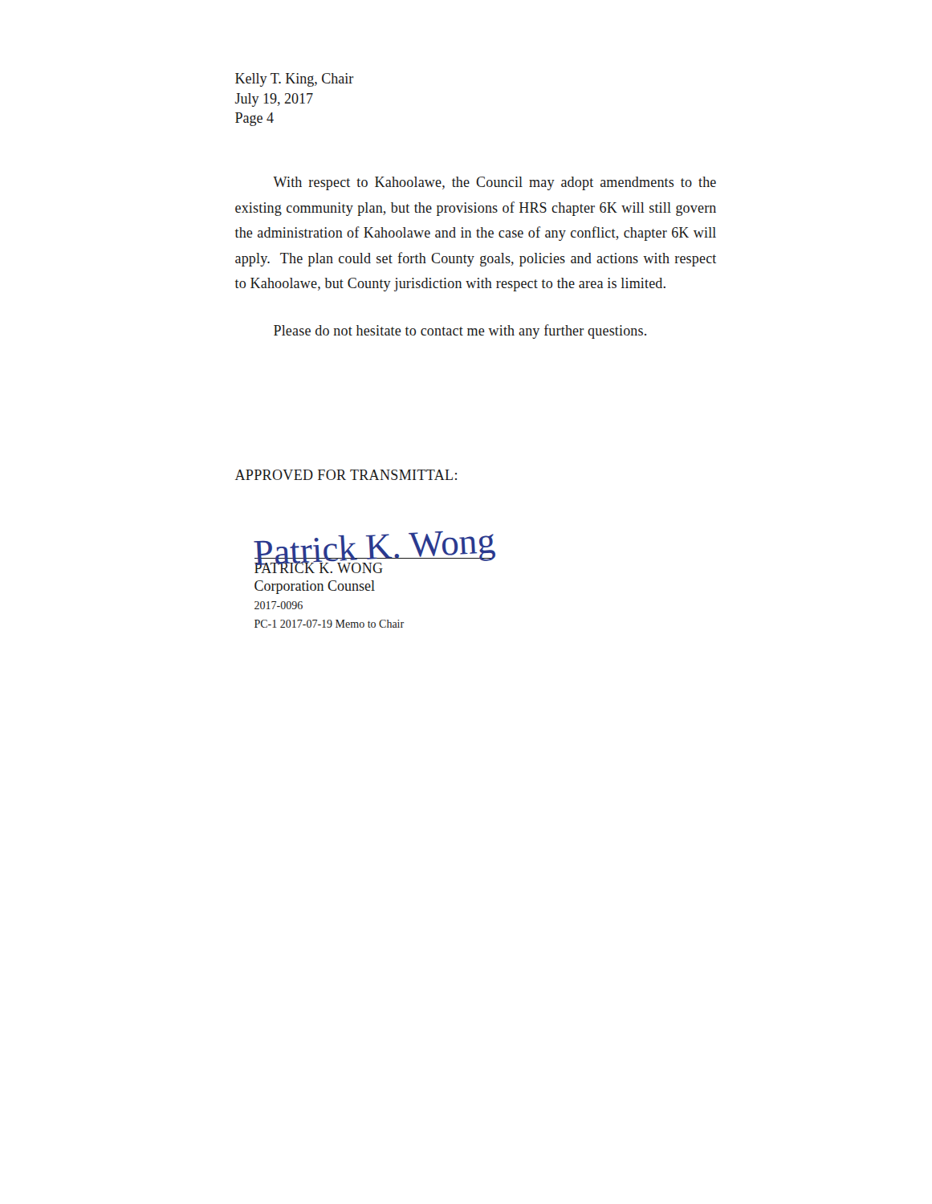Kelly T. King, Chair
July 19, 2017
Page 4
With respect to Kahoolawe, the Council may adopt amendments to the existing community plan, but the provisions of HRS chapter 6K will still govern the administration of Kahoolawe and in the case of any conflict, chapter 6K will apply. The plan could set forth County goals, policies and actions with respect to Kahoolawe, but County jurisdiction with respect to the area is limited.
Please do not hesitate to contact me with any further questions.
APPROVED FOR TRANSMITTAL:
Patrick K. Wong
PATRICK K. WONG
Corporation Counsel
2017-0096
PC-1 2017-07-19 Memo to Chair